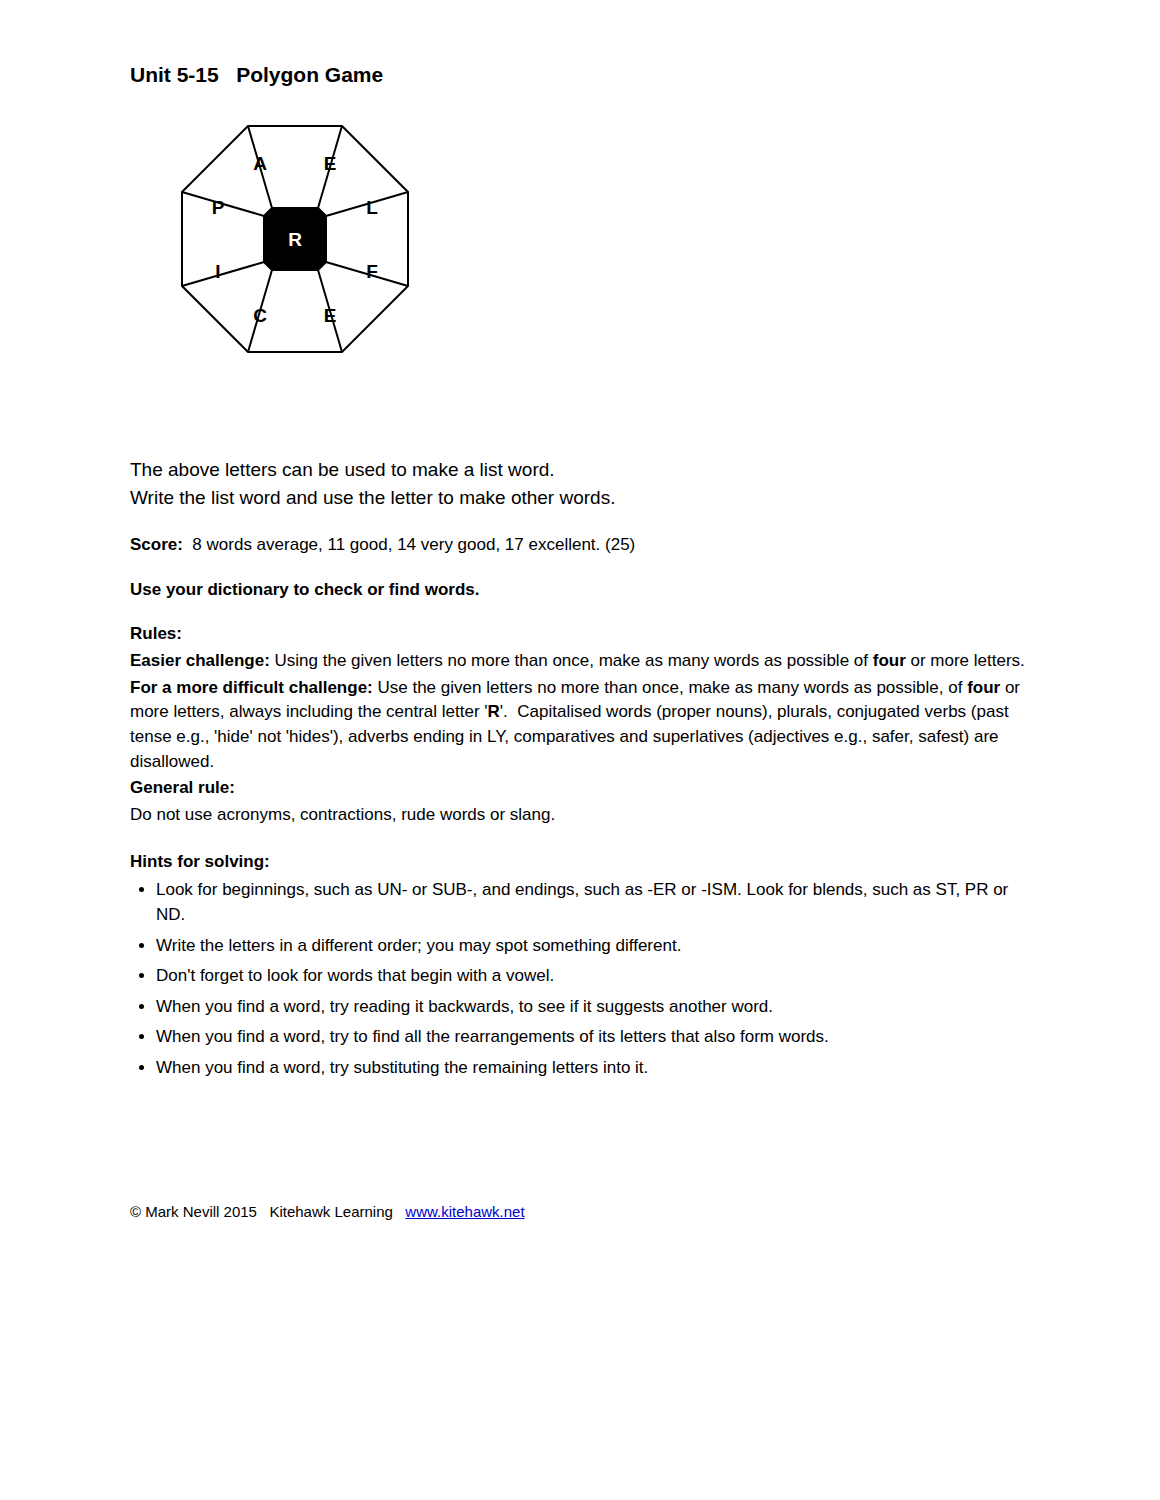Unit 5-15 Polygon Game
R A E L F E C I P
The above letters can be used to make a list word.
Write the list word and use the letter to make other words.
Score: 8 words average, 11 good, 14 very good, 17 excellent. (25)
Use your dictionary to check or find words.
Rules:
Easier challenge: Using the given letters no more than once, make as many words as possible of four or more letters.
For a more difficult challenge: Use the given letters no more than once, make as many words as possible, of four or more letters, always including the central letter 'R'. Capitalised words (proper nouns), plurals, conjugated verbs (past tense e.g., 'hide' not 'hides'), adverbs ending in LY, comparatives and superlatives (adjectives e.g., safer, safest) are disallowed.
General rule:
Do not use acronyms, contractions, rude words or slang.
Hints for solving:
Look for beginnings, such as UN- or SUB-, and endings, such as -ER or -ISM. Look for blends, such as ST, PR or ND.
Write the letters in a different order; you may spot something different.
Don't forget to look for words that begin with a vowel.
When you find a word, try reading it backwards, to see if it suggests another word.
When you find a word, try to find all the rearrangements of its letters that also form words.
When you find a word, try substituting the remaining letters into it.
© Mark Nevill 2015 Kitehawk Learning www.kitehawk.net